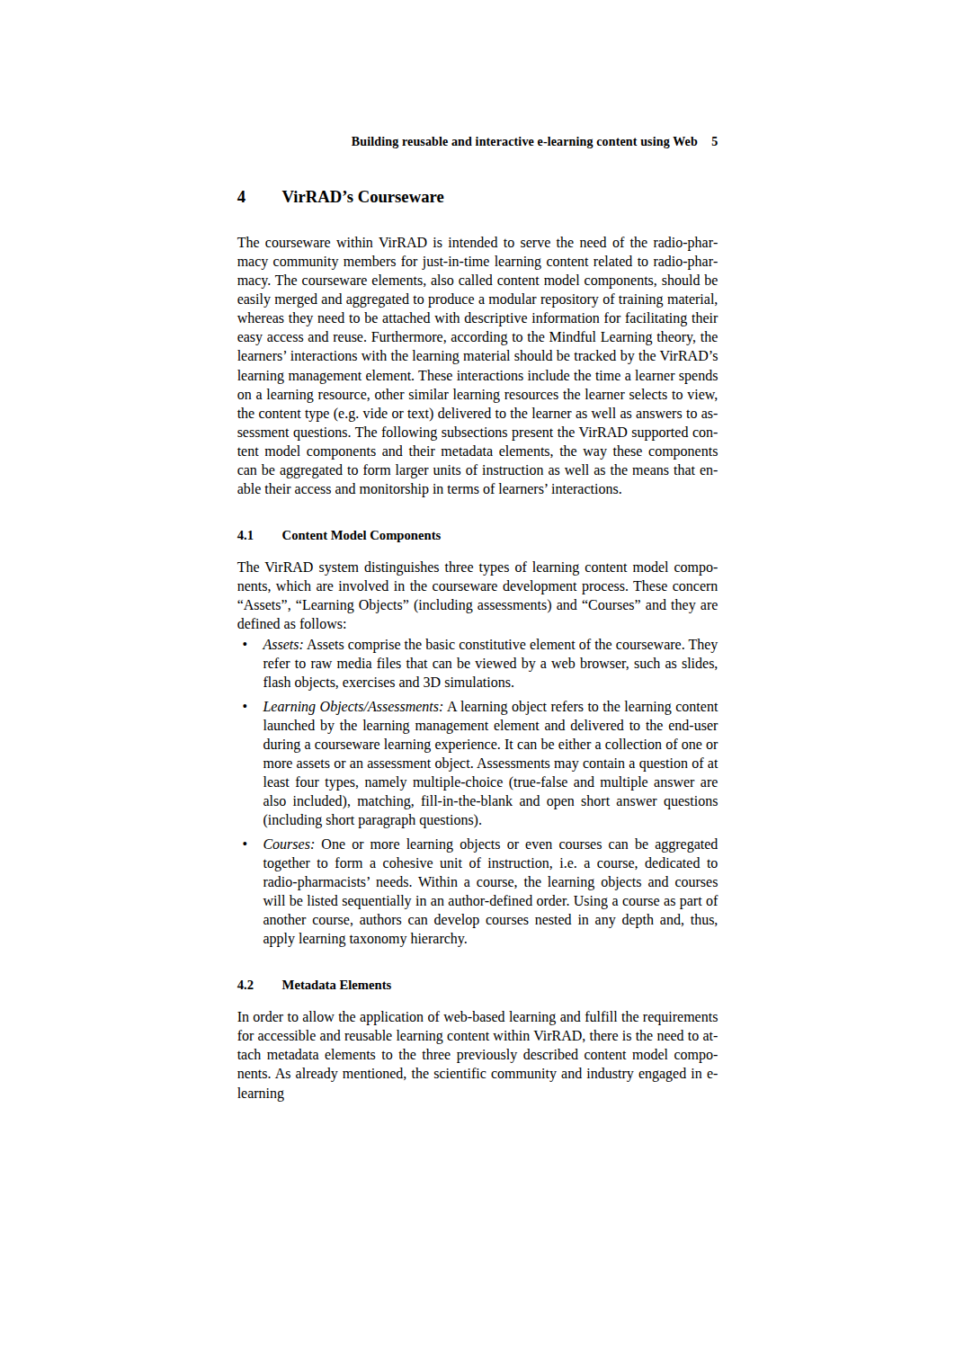Building reusable and interactive e-learning content using Web5
4 VirRAD’s Courseware
The courseware within VirRAD is intended to serve the need of the radio-pharmacy community members for just-in-time learning content related to radio-pharmacy. The courseware elements, also called content model components, should be easily merged and aggregated to produce a modular repository of training material, whereas they need to be attached with descriptive information for facilitating their easy access and reuse. Furthermore, according to the Mindful Learning theory, the learners’ interactions with the learning material should be tracked by the VirRAD’s learning management element. These interactions include the time a learner spends on a learning resource, other similar learning resources the learner selects to view, the content type (e.g. vide or text) delivered to the learner as well as answers to assessment questions. The following subsections present the VirRAD supported content model components and their metadata elements, the way these components can be aggregated to form larger units of instruction as well as the means that enable their access and monitorship in terms of learners’ interactions.
4.1 Content Model Components
The VirRAD system distinguishes three types of learning content model components, which are involved in the courseware development process. These concern “Assets”, “Learning Objects” (including assessments) and “Courses” and they are defined as follows:
Assets: Assets comprise the basic constitutive element of the courseware. They refer to raw media files that can be viewed by a web browser, such as slides, flash objects, exercises and 3D simulations.
Learning Objects/Assessments: A learning object refers to the learning content launched by the learning management element and delivered to the end-user during a courseware learning experience. It can be either a collection of one or more assets or an assessment object. Assessments may contain a question of at least four types, namely multiple-choice (true-false and multiple answer are also included), matching, fill-in-the-blank and open short answer questions (including short paragraph questions).
Courses: One or more learning objects or even courses can be aggregated together to form a cohesive unit of instruction, i.e. a course, dedicated to radio-pharmacists’ needs. Within a course, the learning objects and courses will be listed sequentially in an author-defined order. Using a course as part of another course, authors can develop courses nested in any depth and, thus, apply learning taxonomy hierarchy.
4.2 Metadata Elements
In order to allow the application of web-based learning and fulfill the requirements for accessible and reusable learning content within VirRAD, there is the need to attach metadata elements to the three previously described content model components. As already mentioned, the scientific community and industry engaged in e-learning